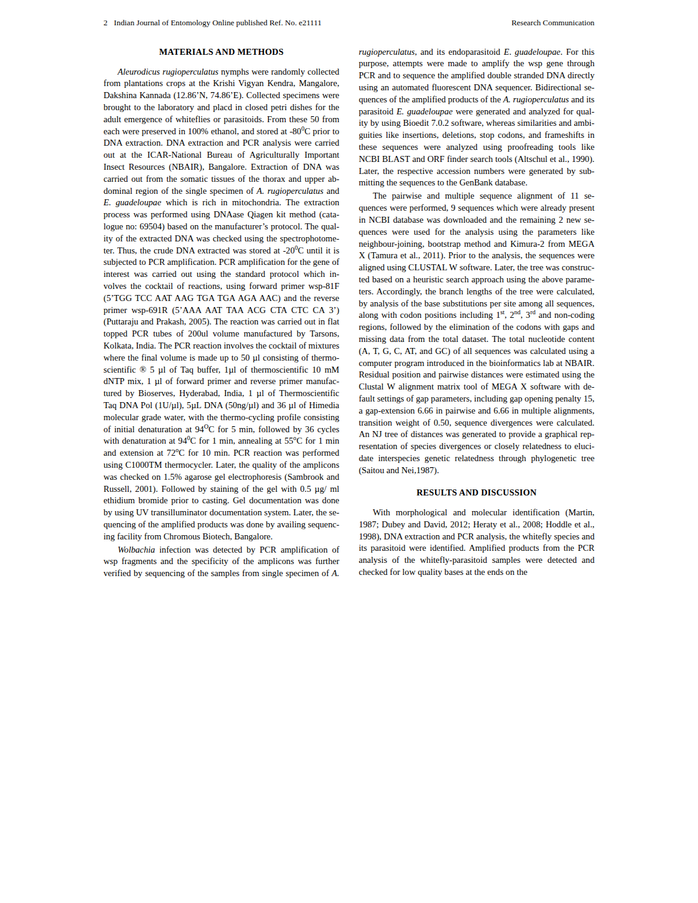2 Indian Journal of Entomology Online published Ref. No. e21111 Research Communication
Materials and Methods
Aleurodicus rugioperculatus nymphs were randomly collected from plantations crops at the Krishi Vigyan Kendra, Mangalore, Dakshina Kannada (12.86’N, 74.86’E). Collected specimens were brought to the laboratory and placd in closed petri dishes for the adult emergence of whiteflies or parasitoids. From these 50 from each were preserved in 100% ethanol, and stored at -800C prior to DNA extraction. DNA extraction and PCR analysis were carried out at the ICAR-National Bureau of Agriculturally Important Insect Resources (NBAIR), Bangalore. Extraction of DNA was carried out from the somatic tissues of the thorax and upper abdominal region of the single specimen of A. rugioperculatus and E. guadeloupae which is rich in mitochondria. The extraction process was performed using DNAase Qiagen kit method (catalogue no: 69504) based on the manufacturer’s protocol. The quality of the extracted DNA was checked using the spectrophotometer. Thus, the crude DNA extracted was stored at -200C until it is subjected to PCR amplification. PCR amplification for the gene of interest was carried out using the standard protocol which involves the cocktail of reactions, using forward primer wsp-81F (5’TGG TCC AAT AAG TGA TGA AGA AAC) and the reverse primer wsp-691R (5’AAA AAT TAA ACG CTA CTC CA 3’) (Puttaraju and Prakash, 2005). The reaction was carried out in flat topped PCR tubes of 200ul volume manufactured by Tarsons, Kolkata, India. The PCR reaction involves the cocktail of mixtures where the final volume is made up to 50 µl consisting of thermoscientific ® 5 µl of Taq buffer, 1µl of thermoscientific 10 mM dNTP mix, 1 µl of forward primer and reverse primer manufactured by Bioserves, Hyderabad, India, 1 µl of Thermoscientific Taq DNA Pol (1U/µl), 5µL DNA (50ng/µl) and 36 µl of Himedia molecular grade water, with the thermo-cycling profile consisting of initial denaturation at 94OC for 5 min, followed by 36 cycles with denaturation at 940C for 1 min, annealing at 55oC for 1 min and extension at 72oC for 10 min. PCR reaction was performed using C1000TM thermocycler. Later, the quality of the amplicons was checked on 1.5% agarose gel electrophoresis (Sambrook and Russell, 2001). Followed by staining of the gel with 0.5 µg/ ml ethidium bromide prior to casting. Gel documentation was done by using UV transilluminator documentation system. Later, the sequencing of the amplified products was done by availing sequencing facility from Chromous Biotech, Bangalore.
Wolbachia infection was detected by PCR amplification of wsp fragments and the specificity of the amplicons was further verified by sequencing of the samples from single specimen of A. rugioperculatus, and its endoparasitoid E. guadeloupae. For this purpose, attempts were made to amplify the wsp gene through PCR and to sequence the amplified double stranded DNA directly using an automated fluorescent DNA sequencer. Bidirectional sequences of the amplified products of the A. rugioperculatus and its parasitoid E. guadeloupae were generated and analyzed for quality by using Bioedit 7.0.2 software, whereas similarities and ambiguities like insertions, deletions, stop codons, and frameshifts in these sequences were analyzed using proofreading tools like NCBI BLAST and ORF finder search tools (Altschul et al., 1990). Later, the respective accession numbers were generated by submitting the sequences to the GenBank database.
The pairwise and multiple sequence alignment of 11 sequences were performed, 9 sequences which were already present in NCBI database was downloaded and the remaining 2 new sequences were used for the analysis using the parameters like neighbour-joining, bootstrap method and Kimura-2 from MEGA X (Tamura et al., 2011). Prior to the analysis, the sequences were aligned using CLUSTAL W software. Later, the tree was constructed based on a heuristic search approach using the above parameters. Accordingly, the branch lengths of the tree were calculated, by analysis of the base substitutions per site among all sequences, along with codon positions including 1st, 2nd, 3rd and non-coding regions, followed by the elimination of the codons with gaps and missing data from the total dataset. The total nucleotide content (A, T, G, C, AT, and GC) of all sequences was calculated using a computer program introduced in the bioinformatics lab at NBAIR. Residual position and pairwise distances were estimated using the Clustal W alignment matrix tool of MEGA X software with default settings of gap parameters, including gap opening penalty 15, a gap-extension 6.66 in pairwise and 6.66 in multiple alignments, transition weight of 0.50, sequence divergences were calculated. An NJ tree of distances was generated to provide a graphical representation of species divergences or closely relatedness to elucidate interspecies genetic relatedness through phylogenetic tree (Saitou and Nei, 1987).
Results and Discussion
With morphological and molecular identification (Martin, 1987; Dubey and David, 2012; Heraty et al., 2008; Hoddle et al., 1998), DNA extraction and PCR analysis, the whitefly species and its parasitoid were identified. Amplified products from the PCR analysis of the whitefly-parasitoid samples were detected and checked for low quality bases at the ends on the